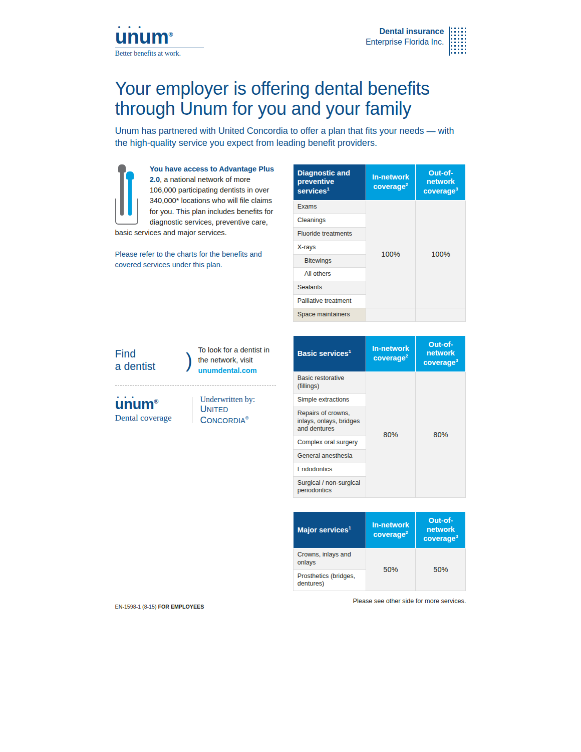• • •unum®
Better benefits at work.
Dental insurance
Enterprise Florida Inc.
Your employer is offering dental benefits
through Unum for you and your family
Unum has partnered with United Concordia to offer a plan that fits your needs — with the high-quality service you expect from leading benefit providers.
You have access to Advantage Plus 2.0, a national network of more 106,000 participating dentists in over 340,000* locations who will file claims for you. This plan includes benefits for diagnostic services, preventive care, basic services and major services.
Please refer to the charts for the benefits and covered services under this plan.
Find
a dentist
)
To look for a dentist in the network, visit unumdental.com
• • •unum®
Dental coverage
Underwritten by:
UNITED CONCORDIA®
| Diagnostic and preventive services 1 | In-network coverage 2 | Out-of- network coverage 3 |
| --- | --- | --- |
| Exams | 100% | 100% |
| Cleanings |
| Fluoride treatments |
| X-rays |
| Bitewings |
| All others |
| Sealants |
| Palliative treatment |
| Space maintainers | | |
| Basic services 1 | In-network coverage 2 | Out-of- network coverage 3 |
| --- | --- | --- |
| Basic restorative (fillings) | 80% | 80% |
| Simple extractions |
| Repairs of crowns, inlays, onlays, bridges and dentures |
| Complex oral surgery |
| General anesthesia |
| Endodontics |
| Surgical / non-surgical periodontics |
| Major services 1 | In-network coverage 2 | Out-of- network coverage 3 |
| --- | --- | --- |
| Crowns, inlays and onlays | 50% | 50% |
| Prosthetics (bridges, dentures) |
Please see other side for more services.
EN-1598-1 (8-15) FOR EMPLOYEES